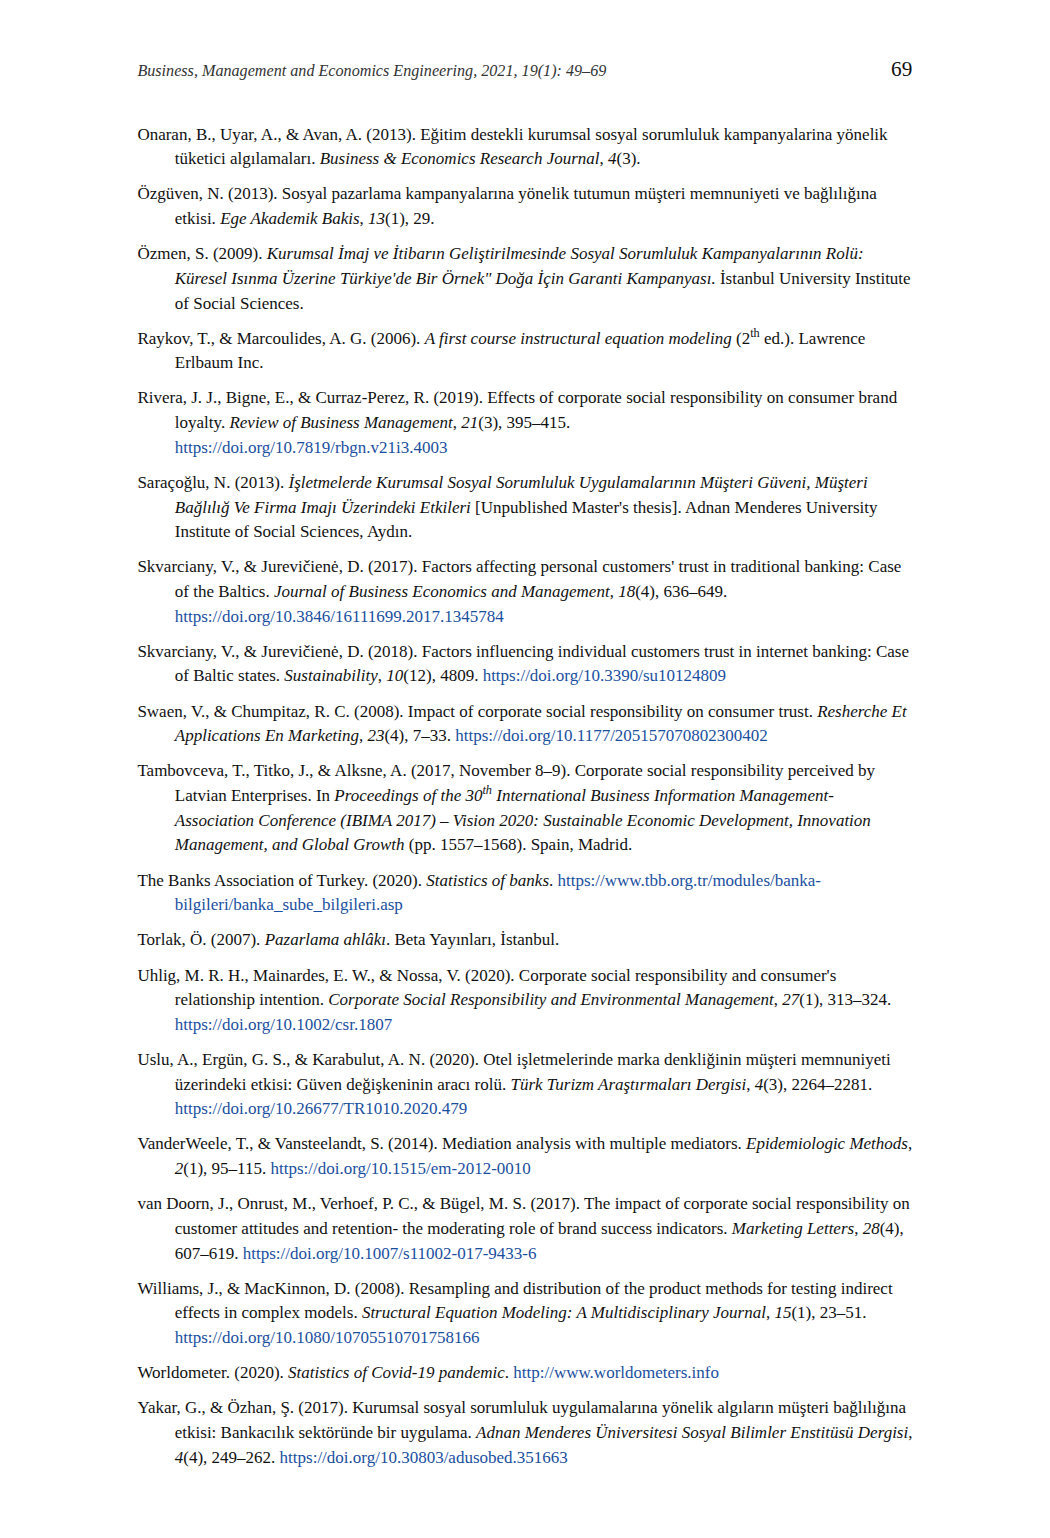Business, Management and Economics Engineering, 2021, 19(1): 49–69 69
Onaran, B., Uyar, A., & Avan, A. (2013). Eğitim destekli kurumsal sosyal sorumluluk kampanyalarina yönelik tüketici algılamaları. Business & Economics Research Journal, 4(3).
Özgüven, N. (2013). Sosyal pazarlama kampanyalarına yönelik tutumun müşteri memnuniyeti ve bağlılığına etkisi. Ege Akademik Bakis, 13(1), 29.
Özmen, S. (2009). Kurumsal İmaj ve İtibarın Geliştirilmesinde Sosyal Sorumluluk Kampanyalarının Rolü: Küresel Isınma Üzerine Türkiye'de Bir Örnek" Doğa İçin Garanti Kampanyası. İstanbul University Institute of Social Sciences.
Raykov, T., & Marcoulides, A. G. (2006). A first course instructural equation modeling (2th ed.). Lawrence Erlbaum Inc.
Rivera, J. J., Bigne, E., & Curraz-Perez, R. (2019). Effects of corporate social responsibility on consumer brand loyalty. Review of Business Management, 21(3), 395–415.
https://doi.org/10.7819/rbgn.v21i3.4003
Saraçoğlu, N. (2013). İşletmelerde Kurumsal Sosyal Sorumluluk Uygulamalarının Müşteri Güveni, Müşteri Bağlılığ Ve Firma Imajı Üzerindeki Etkileri [Unpublished Master's thesis]. Adnan Menderes University Institute of Social Sciences, Aydın.
Skvarciany, V., & Jurevičienė, D. (2017). Factors affecting personal customers' trust in traditional banking: Case of the Baltics. Journal of Business Economics and Management, 18(4), 636–649.
https://doi.org/10.3846/16111699.2017.1345784
Skvarciany, V., & Jurevičienė, D. (2018). Factors influencing individual customers trust in internet banking: Case of Baltic states. Sustainability, 10(12), 4809. https://doi.org/10.3390/su10124809
Swaen, V., & Chumpitaz, R. C. (2008). Impact of corporate social responsibility on consumer trust. Resherche Et Applications En Marketing, 23(4), 7–33. https://doi.org/10.1177/205157070802300402
Tambovceva, T., Titko, J., & Alksne, A. (2017, November 8–9). Corporate social responsibility perceived by Latvian Enterprises. In Proceedings of the 30th International Business Information Management-Association Conference (IBIMA 2017) – Vision 2020: Sustainable Economic Development, Innovation Management, and Global Growth (pp. 1557–1568). Spain, Madrid.
The Banks Association of Turkey. (2020). Statistics of banks. https://www.tbb.org.tr/modules/banka-bilgileri/banka_sube_bilgileri.asp
Torlak, Ö. (2007). Pazarlama ahlâkı. Beta Yayınları, İstanbul.
Uhlig, M. R. H., Mainardes, E. W., & Nossa, V. (2020). Corporate social responsibility and consumer's relationship intention. Corporate Social Responsibility and Environmental Management, 27(1), 313–324. https://doi.org/10.1002/csr.1807
Uslu, A., Ergün, G. S., & Karabulut, A. N. (2020). Otel işletmelerinde marka denkliğinin müşteri memnuniyeti üzerindeki etkisi: Güven değişkeninin aracı rolü. Türk Turizm Araştırmaları Dergisi, 4(3), 2264–2281. https://doi.org/10.26677/TR1010.2020.479
VanderWeele, T., & Vansteelandt, S. (2014). Mediation analysis with multiple mediators. Epidemiologic Methods, 2(1), 95–115. https://doi.org/10.1515/em-2012-0010
van Doorn, J., Onrust, M., Verhoef, P. C., & Bügel, M. S. (2017). The impact of corporate social responsibility on customer attitudes and retention- the moderating role of brand success indicators. Marketing Letters, 28(4), 607–619. https://doi.org/10.1007/s11002-017-9433-6
Williams, J., & MacKinnon, D. (2008). Resampling and distribution of the product methods for testing indirect effects in complex models. Structural Equation Modeling: A Multidisciplinary Journal, 15(1), 23–51. https://doi.org/10.1080/10705510701758166
Worldometer. (2020). Statistics of Covid-19 pandemic. http://www.worldometers.info
Yakar, G., & Özhan, Ş. (2017). Kurumsal sosyal sorumluluk uygulamalarına yönelik algıların müşteri bağlılığına etkisi: Bankacılık sektöründe bir uygulama. Adnan Menderes Üniversitesi Sosyal Bilimler Enstitüsü Dergisi, 4(4), 249–262. https://doi.org/10.30803/adusobed.351663